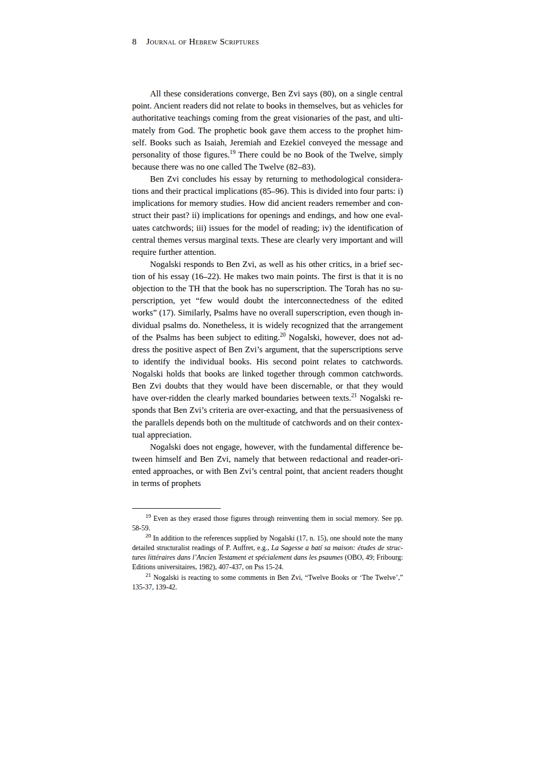8 Journal of Hebrew Scriptures
All these considerations converge, Ben Zvi says (80), on a single central point. Ancient readers did not relate to books in themselves, but as vehicles for authoritative teachings coming from the great visionaries of the past, and ultimately from God. The prophetic book gave them access to the prophet himself. Books such as Isaiah, Jeremiah and Ezekiel conveyed the message and personality of those figures.19 There could be no Book of the Twelve, simply because there was no one called The Twelve (82–83).
Ben Zvi concludes his essay by returning to methodological considerations and their practical implications (85–96). This is divided into four parts: i) implications for memory studies. How did ancient readers remember and construct their past? ii) implications for openings and endings, and how one evaluates catchwords; iii) issues for the model of reading; iv) the identification of central themes versus marginal texts. These are clearly very important and will require further attention.
Nogalski responds to Ben Zvi, as well as his other critics, in a brief section of his essay (16–22). He makes two main points. The first is that it is no objection to the TH that the book has no superscription. The Torah has no superscription, yet “few would doubt the interconnectedness of the edited works” (17). Similarly, Psalms have no overall superscription, even though individual psalms do. Nonetheless, it is widely recognized that the arrangement of the Psalms has been subject to editing.20 Nogalski, however, does not address the positive aspect of Ben Zvi’s argument, that the superscriptions serve to identify the individual books. His second point relates to catchwords. Nogalski holds that books are linked together through common catchwords. Ben Zvi doubts that they would have been discernable, or that they would have over-ridden the clearly marked boundaries between texts.21 Nogalski responds that Ben Zvi’s criteria are over-exacting, and that the persuasiveness of the parallels depends both on the multitude of catchwords and on their contextual appreciation.
Nogalski does not engage, however, with the fundamental difference between himself and Ben Zvi, namely that between redactional and reader-oriented approaches, or with Ben Zvi’s central point, that ancient readers thought in terms of prophets
19 Even as they erased those figures through reinventing them in social memory. See pp. 58-59.
20 In addition to the references supplied by Nogalski (17, n. 15), one should note the many detailed structuralist readings of P. Auffret, e.g., La Sagesse a batí sa maison: études de structures littéraires dans l’Ancien Testament et spécialement dans les psaumes (OBO, 49; Fribourg: Editions universitaires, 1982), 407-437, on Pss 15-24.
21 Nogalski is reacting to some comments in Ben Zvi, “Twelve Books or ‘The Twelve’,” 135-37, 139-42.